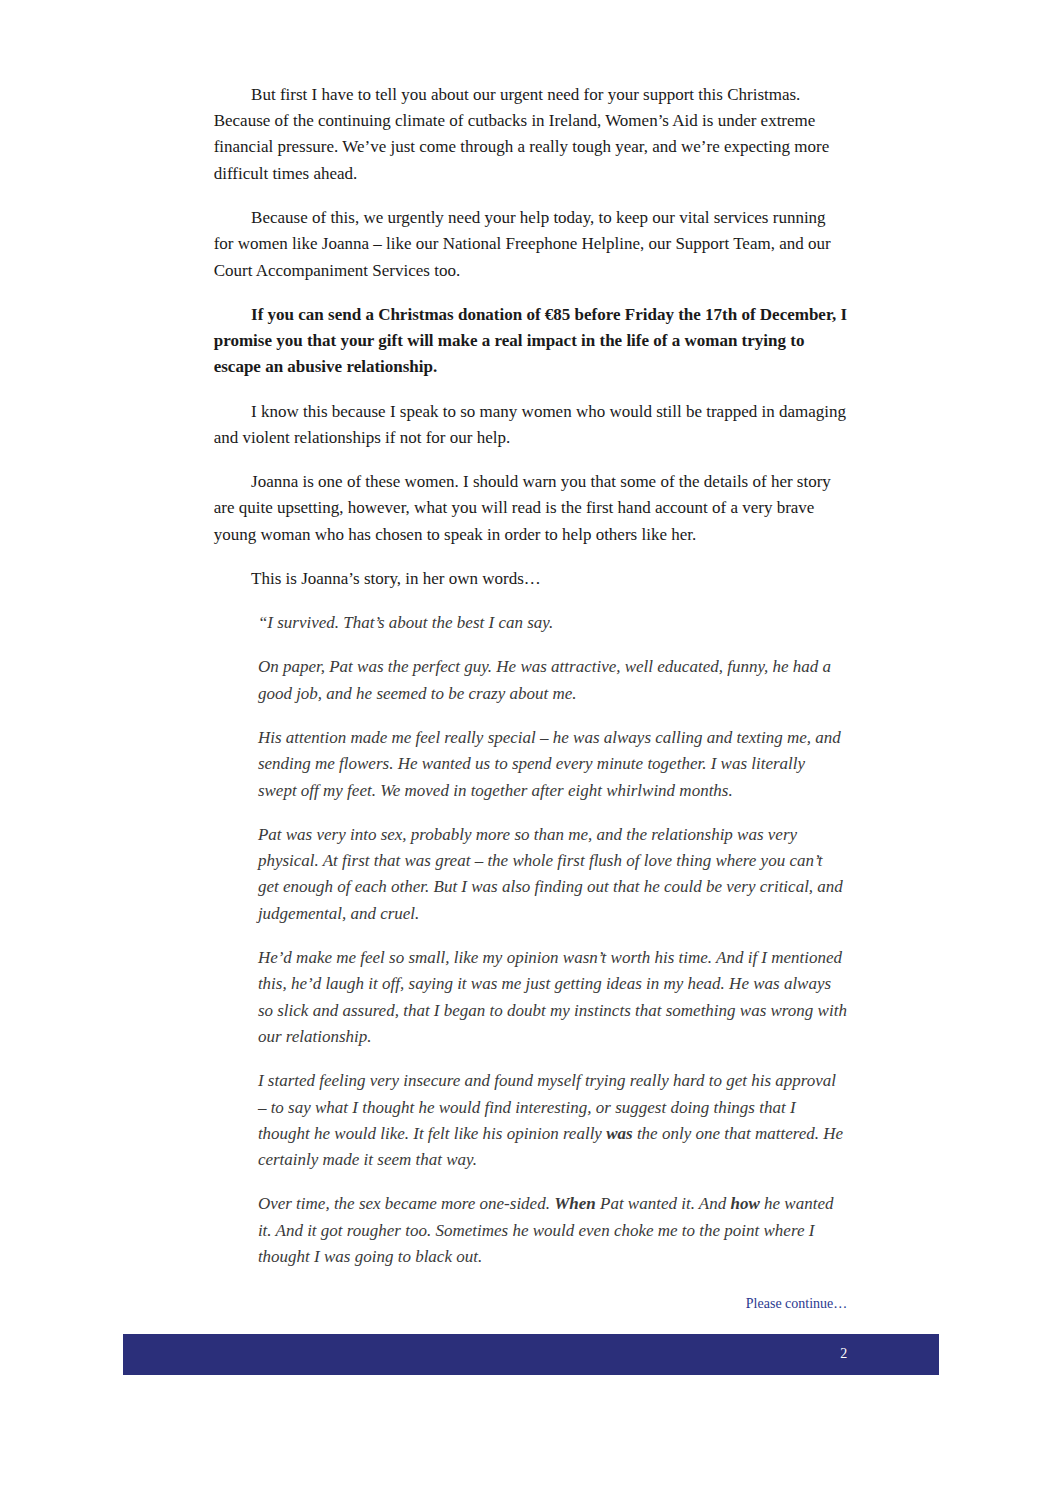But first I have to tell you about our urgent need for your support this Christmas. Because of the continuing climate of cutbacks in Ireland, Women’s Aid is under extreme financial pressure. We’ve just come through a really tough year, and we’re expecting more difficult times ahead.
Because of this, we urgently need your help today, to keep our vital services running for women like Joanna – like our National Freephone Helpline, our Support Team, and our Court Accompaniment Services too.
If you can send a Christmas donation of €85 before Friday the 17th of December, I promise you that your gift will make a real impact in the life of a woman trying to escape an abusive relationship.
I know this because I speak to so many women who would still be trapped in damaging and violent relationships if not for our help.
Joanna is one of these women. I should warn you that some of the details of her story are quite upsetting, however, what you will read is the first hand account of a very brave young woman who has chosen to speak in order to help others like her.
This is Joanna’s story, in her own words…
“I survived. That’s about the best I can say.
On paper, Pat was the perfect guy. He was attractive, well educated, funny, he had a good job, and he seemed to be crazy about me.
His attention made me feel really special – he was always calling and texting me, and sending me flowers. He wanted us to spend every minute together. I was literally swept off my feet. We moved in together after eight whirlwind months.
Pat was very into sex, probably more so than me, and the relationship was very physical. At first that was great – the whole first flush of love thing where you can’t get enough of each other. But I was also finding out that he could be very critical, and judgemental, and cruel.
He’d make me feel so small, like my opinion wasn’t worth his time. And if I mentioned this, he’d laugh it off, saying it was me just getting ideas in my head. He was always so slick and assured, that I began to doubt my instincts that something was wrong with our relationship.
I started feeling very insecure and found myself trying really hard to get his approval – to say what I thought he would find interesting, or suggest doing things that I thought he would like. It felt like his opinion really was the only one that mattered. He certainly made it seem that way.
Over time, the sex became more one-sided. When Pat wanted it. And how he wanted it. And it got rougher too. Sometimes he would even choke me to the point where I thought I was going to black out.
Please continue…
2